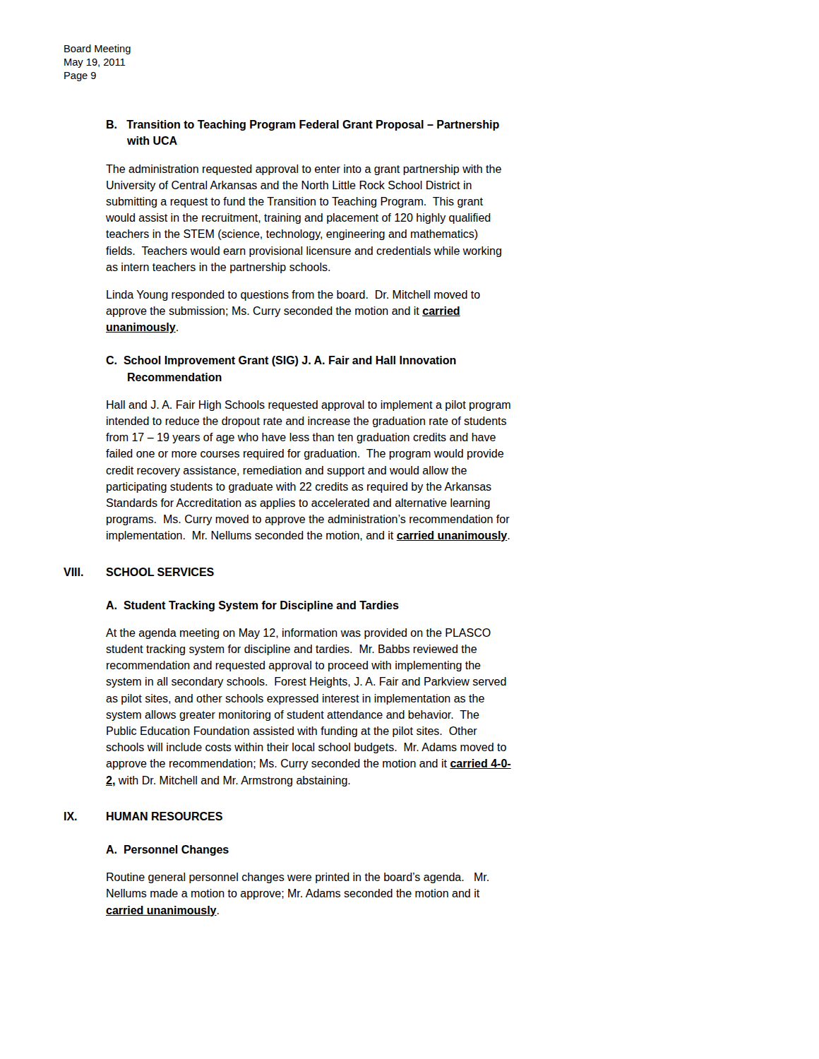Board Meeting
May 19, 2011
Page 9
B. Transition to Teaching Program Federal Grant Proposal – Partnership with UCA
The administration requested approval to enter into a grant partnership with the University of Central Arkansas and the North Little Rock School District in submitting a request to fund the Transition to Teaching Program. This grant would assist in the recruitment, training and placement of 120 highly qualified teachers in the STEM (science, technology, engineering and mathematics) fields. Teachers would earn provisional licensure and credentials while working as intern teachers in the partnership schools.
Linda Young responded to questions from the board. Dr. Mitchell moved to approve the submission; Ms. Curry seconded the motion and it carried unanimously.
C. School Improvement Grant (SIG) J. A. Fair and Hall Innovation Recommendation
Hall and J. A. Fair High Schools requested approval to implement a pilot program intended to reduce the dropout rate and increase the graduation rate of students from 17 – 19 years of age who have less than ten graduation credits and have failed one or more courses required for graduation. The program would provide credit recovery assistance, remediation and support and would allow the participating students to graduate with 22 credits as required by the Arkansas Standards for Accreditation as applies to accelerated and alternative learning programs. Ms. Curry moved to approve the administration’s recommendation for implementation. Mr. Nellums seconded the motion, and it carried unanimously.
VIII. SCHOOL SERVICES
A. Student Tracking System for Discipline and Tardies
At the agenda meeting on May 12, information was provided on the PLASCO student tracking system for discipline and tardies. Mr. Babbs reviewed the recommendation and requested approval to proceed with implementing the system in all secondary schools. Forest Heights, J. A. Fair and Parkview served as pilot sites, and other schools expressed interest in implementation as the system allows greater monitoring of student attendance and behavior. The Public Education Foundation assisted with funding at the pilot sites. Other schools will include costs within their local school budgets. Mr. Adams moved to approve the recommendation; Ms. Curry seconded the motion and it carried 4-0-2, with Dr. Mitchell and Mr. Armstrong abstaining.
IX. HUMAN RESOURCES
A. Personnel Changes
Routine general personnel changes were printed in the board’s agenda. Mr. Nellums made a motion to approve; Mr. Adams seconded the motion and it carried unanimously.